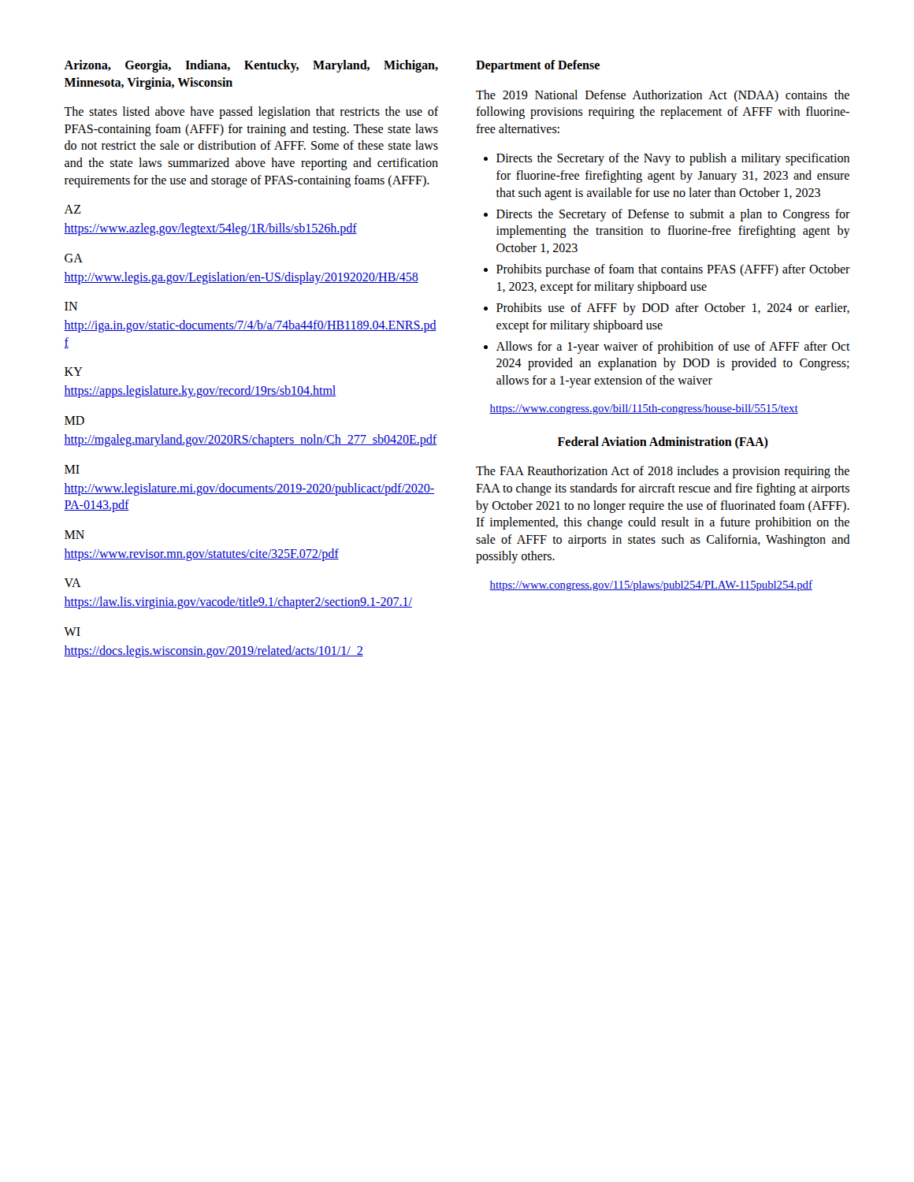Arizona, Georgia, Indiana, Kentucky, Maryland, Michigan, Minnesota, Virginia, Wisconsin
The states listed above have passed legislation that restricts the use of PFAS-containing foam (AFFF) for training and testing. These state laws do not restrict the sale or distribution of AFFF. Some of these state laws and the state laws summarized above have reporting and certification requirements for the use and storage of PFAS-containing foams (AFFF).
AZ
https://www.azleg.gov/legtext/54leg/1R/bills/sb1526h.pdf
GA
http://www.legis.ga.gov/Legislation/en-US/display/20192020/HB/458
IN
http://iga.in.gov/static-documents/7/4/b/a/74ba44f0/HB1189.04.ENRS.pdf
KY
https://apps.legislature.ky.gov/record/19rs/sb104.html
MD
http://mgaleg.maryland.gov/2020RS/chapters_noln/Ch_277_sb0420E.pdf
MI
http://www.legislature.mi.gov/documents/2019-2020/publicact/pdf/2020-PA-0143.pdf
MN
https://www.revisor.mn.gov/statutes/cite/325F.072/pdf
VA
https://law.lis.virginia.gov/vacode/title9.1/chapter2/section9.1-207.1/
WI
https://docs.legis.wisconsin.gov/2019/related/acts/101/1/_2
Department of Defense
The 2019 National Defense Authorization Act (NDAA) contains the following provisions requiring the replacement of AFFF with fluorine-free alternatives:
Directs the Secretary of the Navy to publish a military specification for fluorine-free firefighting agent by January 31, 2023 and ensure that such agent is available for use no later than October 1, 2023
Directs the Secretary of Defense to submit a plan to Congress for implementing the transition to fluorine-free firefighting agent by October 1, 2023
Prohibits purchase of foam that contains PFAS (AFFF) after October 1, 2023, except for military shipboard use
Prohibits use of AFFF by DOD after October 1, 2024 or earlier, except for military shipboard use
Allows for a 1-year waiver of prohibition of use of AFFF after Oct 2024 provided an explanation by DOD is provided to Congress; allows for a 1-year extension of the waiver
https://www.congress.gov/bill/115th-congress/house-bill/5515/text
Federal Aviation Administration (FAA)
The FAA Reauthorization Act of 2018 includes a provision requiring the FAA to change its standards for aircraft rescue and fire fighting at airports by October 2021 to no longer require the use of fluorinated foam (AFFF). If implemented, this change could result in a future prohibition on the sale of AFFF to airports in states such as California, Washington and possibly others.
https://www.congress.gov/115/plaws/publ254/PLAW-115publ254.pdf